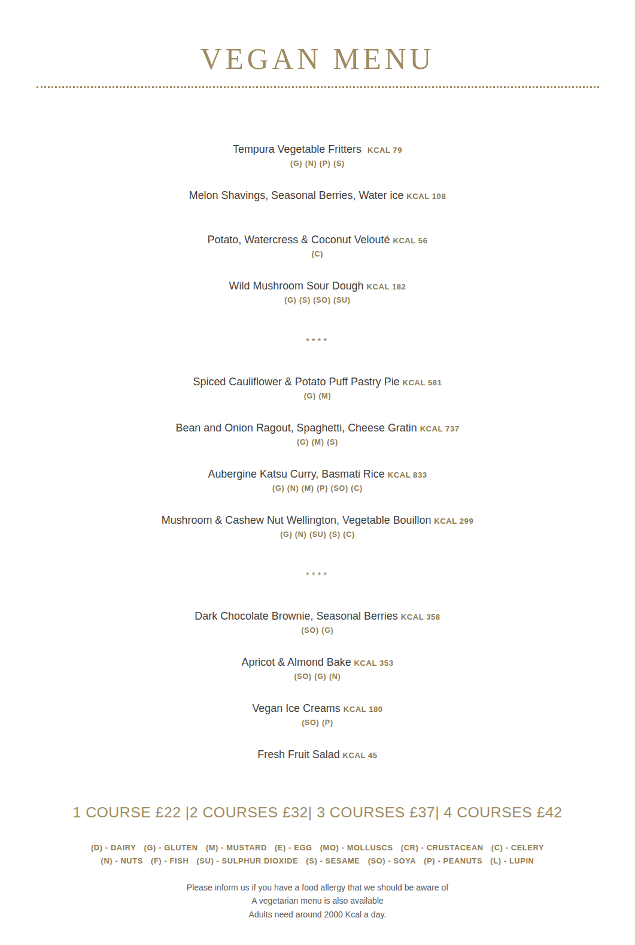Vegan Menu
Tempura Vegetable Fritters KCAL 79 (G)(N)(P)(S)
Melon Shavings, Seasonal Berries, Water ice KCAL 108
Potato, Watercress & Coconut Velouté KCAL 56 (C)
Wild Mushroom Sour Dough KCAL 182 (G)(S)(SO)(SU)
****
Spiced Cauliflower & Potato Puff Pastry Pie KCAL 581 (G)(M)
Bean and Onion Ragout, Spaghetti, Cheese Gratin KCAL 737 (G)(M)(S)
Aubergine Katsu Curry, Basmati Rice KCAL 833 (G)(N)(M)(P)(SO)(C)
Mushroom & Cashew Nut Wellington, Vegetable Bouillon KCAL 299 (G)(N)(SU)(S)(C)
****
Dark Chocolate Brownie, Seasonal Berries KCAL 358 (SO)(G)
Apricot & Almond Bake KCAL 353 (SO)(G)(N)
Vegan Ice Creams KCAL 180 (SO)(P)
Fresh Fruit Salad KCAL 45
1 COURSE £22 |2 COURSES £32| 3 COURSES £37| 4 COURSES £42
(D) - DAIRY (G) - GLUTEN (M) - MUSTARD (E) - EGG (MO) - MOLLUSCS (CR) - CRUSTACEAN (C) - CELERY
(N) - NUTS (F) - FISH (SU) - SULPHUR DIOXIDE (S) - SESAME (SO) - SOYA (P) - PEANUTS (L) - LUPIN
Please inform us if you have a food allergy that we should be aware of
A vegetarian menu is also available
Adults need around 2000 Kcal a day.